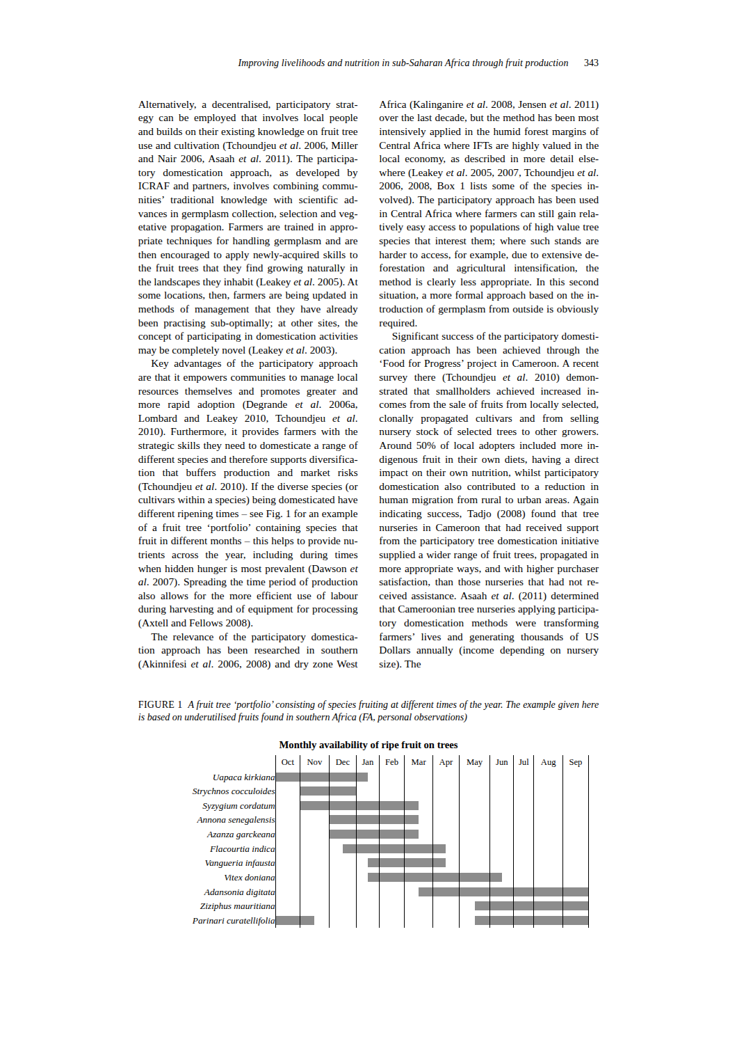Improving livelihoods and nutrition in sub-Saharan Africa through fruit production 343
Alternatively, a decentralised, participatory strategy can be employed that involves local people and builds on their existing knowledge on fruit tree use and cultivation (Tchoundjeu et al. 2006, Miller and Nair 2006, Asaah et al. 2011). The participatory domestication approach, as developed by ICRAF and partners, involves combining communities’ traditional knowledge with scientific advances in germplasm collection, selection and vegetative propagation. Farmers are trained in appropriate techniques for handling germplasm and are then encouraged to apply newly-acquired skills to the fruit trees that they find growing naturally in the landscapes they inhabit (Leakey et al. 2005). At some locations, then, farmers are being updated in methods of management that they have already been practising sub-optimally; at other sites, the concept of participating in domestication activities may be completely novel (Leakey et al. 2003).
Key advantages of the participatory approach are that it empowers communities to manage local resources themselves and promotes greater and more rapid adoption (Degrande et al. 2006a, Lombard and Leakey 2010, Tchoundjeu et al. 2010). Furthermore, it provides farmers with the strategic skills they need to domesticate a range of different species and therefore supports diversification that buffers production and market risks (Tchoundjeu et al. 2010). If the diverse species (or cultivars within a species) being domesticated have different ripening times – see Fig. 1 for an example of a fruit tree ‘portfolio’ containing species that fruit in different months – this helps to provide nutrients across the year, including during times when hidden hunger is most prevalent (Dawson et al. 2007). Spreading the time period of production also allows for the more efficient use of labour during harvesting and of equipment for processing (Axtell and Fellows 2008).
The relevance of the participatory domestication approach has been researched in southern (Akinnifesi et al. 2006, 2008) and dry zone West Africa (Kalinganire et al. 2008, Jensen et al. 2011) over the last decade, but the method has been most intensively applied in the humid forest margins of Central Africa where IFTs are highly valued in the local economy, as described in more detail elsewhere (Leakey et al. 2005, 2007, Tchoundjeu et al. 2006, 2008, Box 1 lists some of the species involved). The participatory approach has been used in Central Africa where farmers can still gain relatively easy access to populations of high value tree species that interest them; where such stands are harder to access, for example, due to extensive deforestation and agricultural intensification, the method is clearly less appropriate. In this second situation, a more formal approach based on the introduction of germplasm from outside is obviously required.
Significant success of the participatory domestication approach has been achieved through the ‘Food for Progress’ project in Cameroon. A recent survey there (Tchoundjeu et al. 2010) demonstrated that smallholders achieved increased incomes from the sale of fruits from locally selected, clonally propagated cultivars and from selling nursery stock of selected trees to other growers. Around 50% of local adopters included more indigenous fruit in their own diets, having a direct impact on their own nutrition, whilst participatory domestication also contributed to a reduction in human migration from rural to urban areas. Again indicating success, Tadjo (2008) found that tree nurseries in Cameroon that had received support from the participatory tree domestication initiative supplied a wider range of fruit trees, propagated in more appropriate ways, and with higher purchaser satisfaction, than those nurseries that had not received assistance. Asaah et al. (2011) determined that Cameroonian tree nurseries applying participatory domestication methods were transforming farmers’ lives and generating thousands of US Dollars annually (income depending on nursery size). The
FIGURE 1 A fruit tree ‘portfolio’ consisting of species fruiting at different times of the year. The example given here is based on underutilised fruits found in southern Africa (FA, personal observations)
Monthly availability of ripe fruit on trees
| | Oct | Nov | Dec | Jan | Feb | Mar | Apr | May | Jun | Jul | Aug | Sep |
| Uapaca kirkiana | | | | | | | | | | | | |
| Strychnos cocculoides | | | | | | | | | | | | |
| Syzygium cordatum | | | | | | | | | | | | |
| Annona senegalensis | | | | | | | | | | | | |
| Azanza garckeana | | | | | | | | | | | | |
| Flacourtia indica | | | | | | | | | | | | |
| Vangueria infausta | | | | | | | | | | | | |
| Vitex doniana | | | | | | | | | | | | |
| Adansonia digitata | | | | | | | | | | | | |
| Ziziphus mauritiana | | | | | | | | | | | | |
| Parinari curatellifolia | | | | | | | | | | | | |